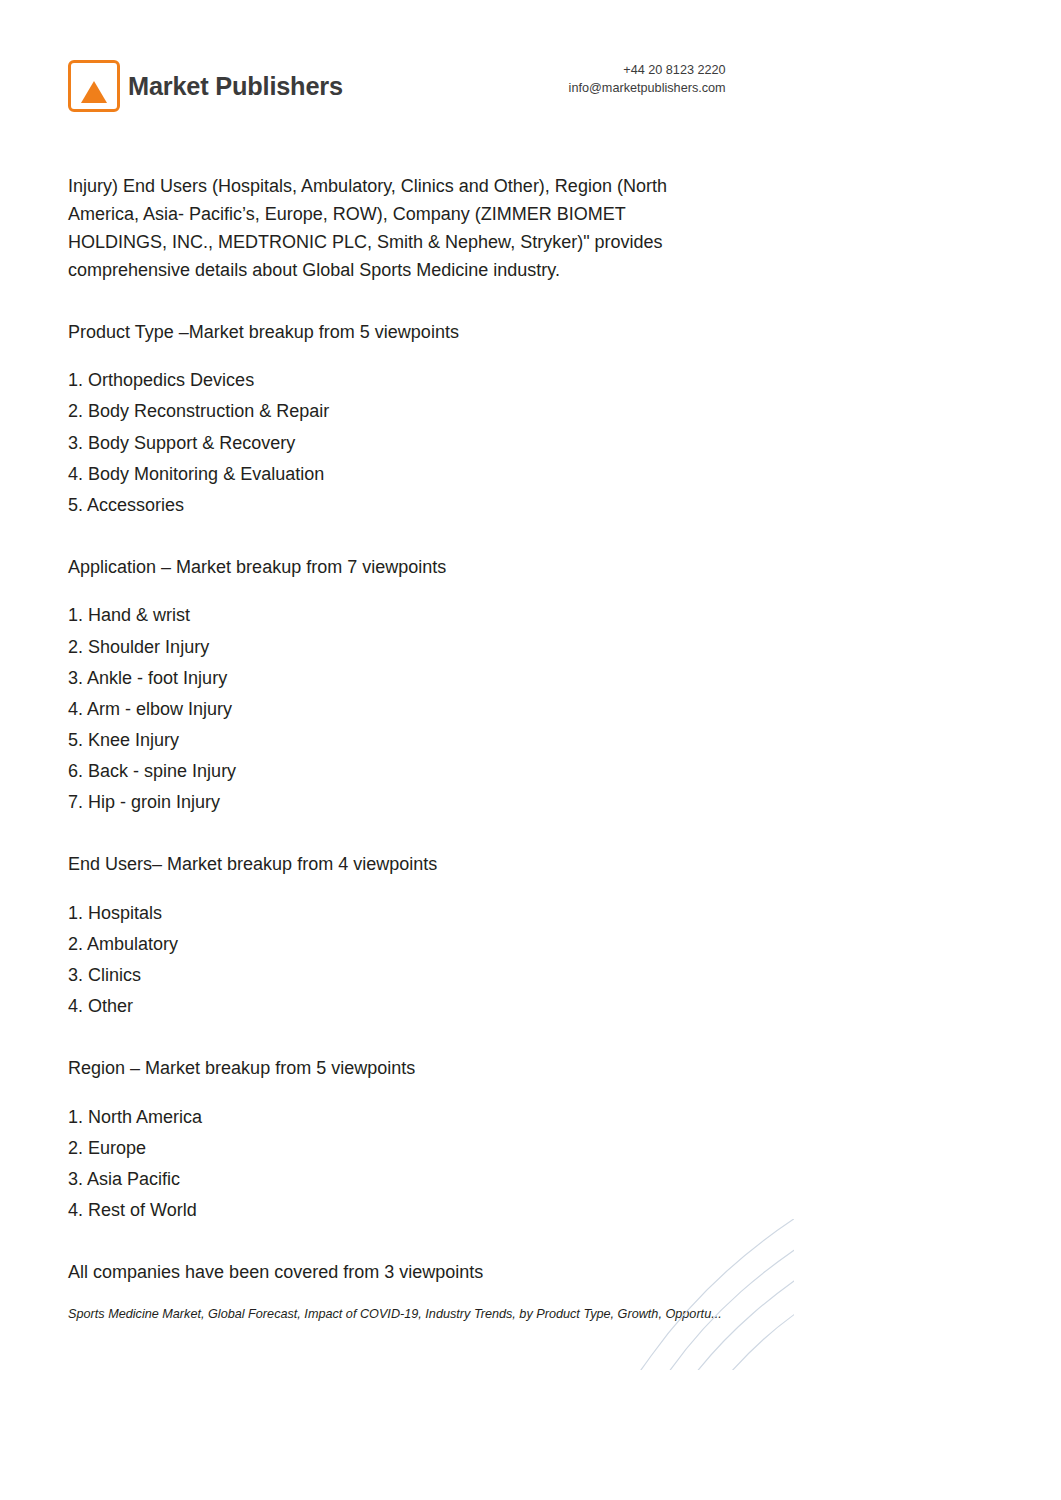Market Publishers
+44 20 8123 2220
info@marketpublishers.com
Injury) End Users (Hospitals, Ambulatory, Clinics and Other), Region (North America, Asia- Pacific’s, Europe, ROW), Company (ZIMMER BIOMET HOLDINGS, INC., MEDTRONIC PLC, Smith & Nephew, Stryker)" provides comprehensive details about Global Sports Medicine industry.
Product Type –Market breakup from 5 viewpoints
Orthopedics Devices
Body Reconstruction & Repair
Body Support & Recovery
Body Monitoring & Evaluation
Accessories
Application – Market breakup from 7 viewpoints
Hand & wrist
Shoulder Injury
Ankle - foot Injury
Arm - elbow Injury
Knee Injury
Back - spine Injury
Hip - groin Injury
End Users– Market breakup from 4 viewpoints
Hospitals
Ambulatory
Clinics
Other
Region – Market breakup from 5 viewpoints
North America
Europe
Asia Pacific
Rest of World
All companies have been covered from 3 viewpoints
Sports Medicine Market, Global Forecast, Impact of COVID-19, Industry Trends, by Product Type, Growth, Opportu...